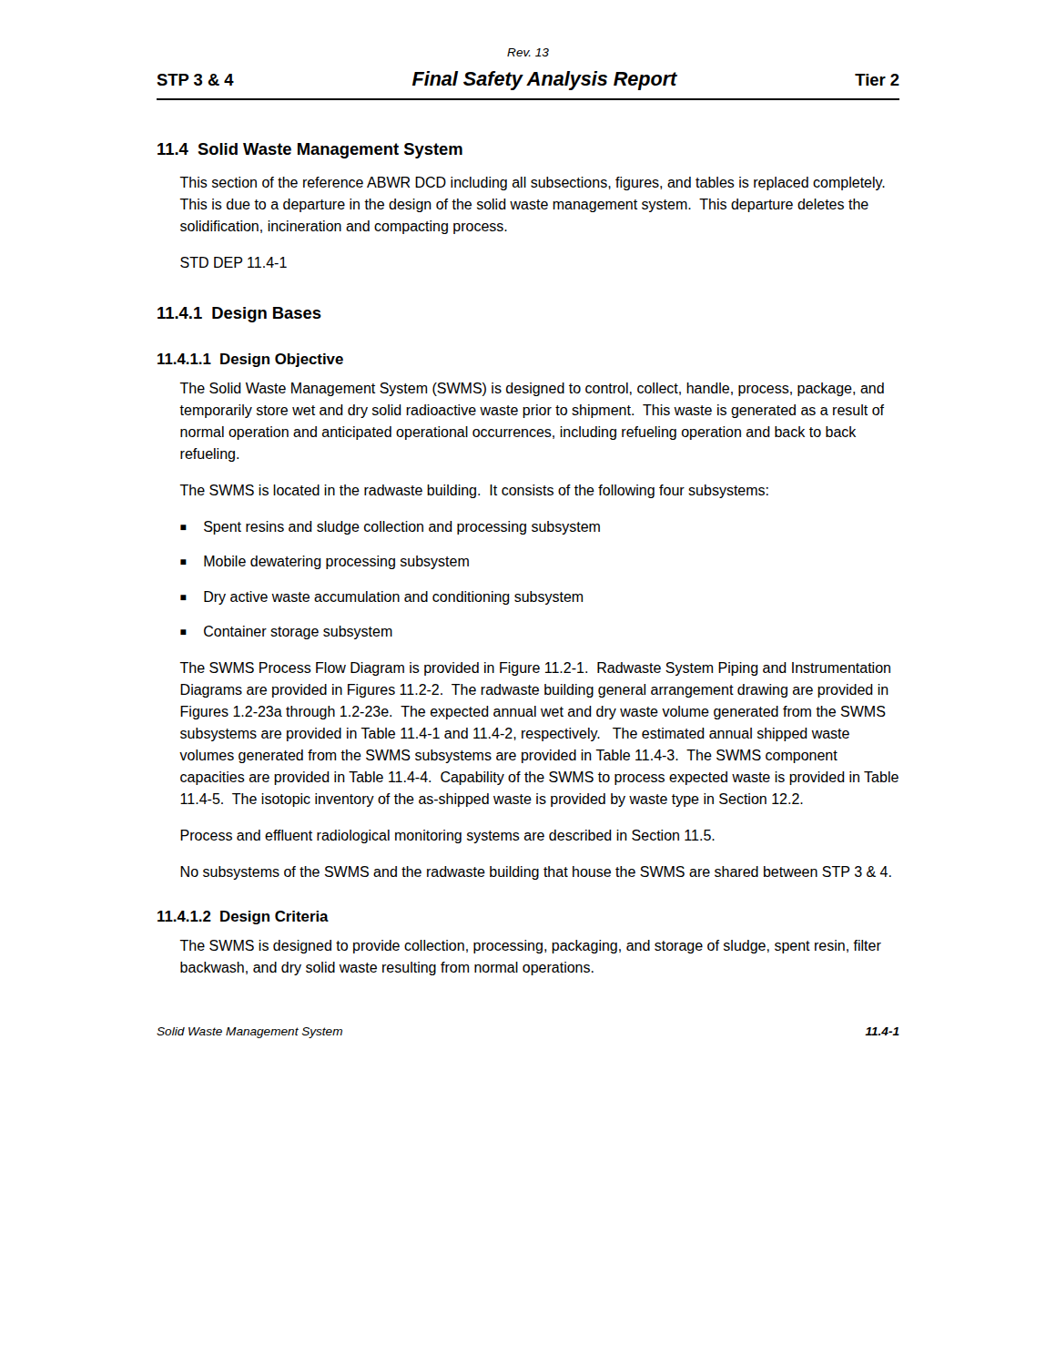Rev. 13
STP 3 & 4
Final Safety Analysis Report
Tier 2
11.4 Solid Waste Management System
This section of the reference ABWR DCD including all subsections, figures, and tables is replaced completely. This is due to a departure in the design of the solid waste management system. This departure deletes the solidification, incineration and compacting process.
STD DEP 11.4-1
11.4.1 Design Bases
11.4.1.1 Design Objective
The Solid Waste Management System (SWMS) is designed to control, collect, handle, process, package, and temporarily store wet and dry solid radioactive waste prior to shipment. This waste is generated as a result of normal operation and anticipated operational occurrences, including refueling operation and back to back refueling.
The SWMS is located in the radwaste building. It consists of the following four subsystems:
Spent resins and sludge collection and processing subsystem
Mobile dewatering processing subsystem
Dry active waste accumulation and conditioning subsystem
Container storage subsystem
The SWMS Process Flow Diagram is provided in Figure 11.2-1. Radwaste System Piping and Instrumentation Diagrams are provided in Figures 11.2-2. The radwaste building general arrangement drawing are provided in Figures 1.2-23a through 1.2-23e. The expected annual wet and dry waste volume generated from the SWMS subsystems are provided in Table 11.4-1 and 11.4-2, respectively. The estimated annual shipped waste volumes generated from the SWMS subsystems are provided in Table 11.4-3. The SWMS component capacities are provided in Table 11.4-4. Capability of the SWMS to process expected waste is provided in Table 11.4-5. The isotopic inventory of the as-shipped waste is provided by waste type in Section 12.2.
Process and effluent radiological monitoring systems are described in Section 11.5.
No subsystems of the SWMS and the radwaste building that house the SWMS are shared between STP 3 & 4.
11.4.1.2 Design Criteria
The SWMS is designed to provide collection, processing, packaging, and storage of sludge, spent resin, filter backwash, and dry solid waste resulting from normal operations.
Solid Waste Management System
11.4-1